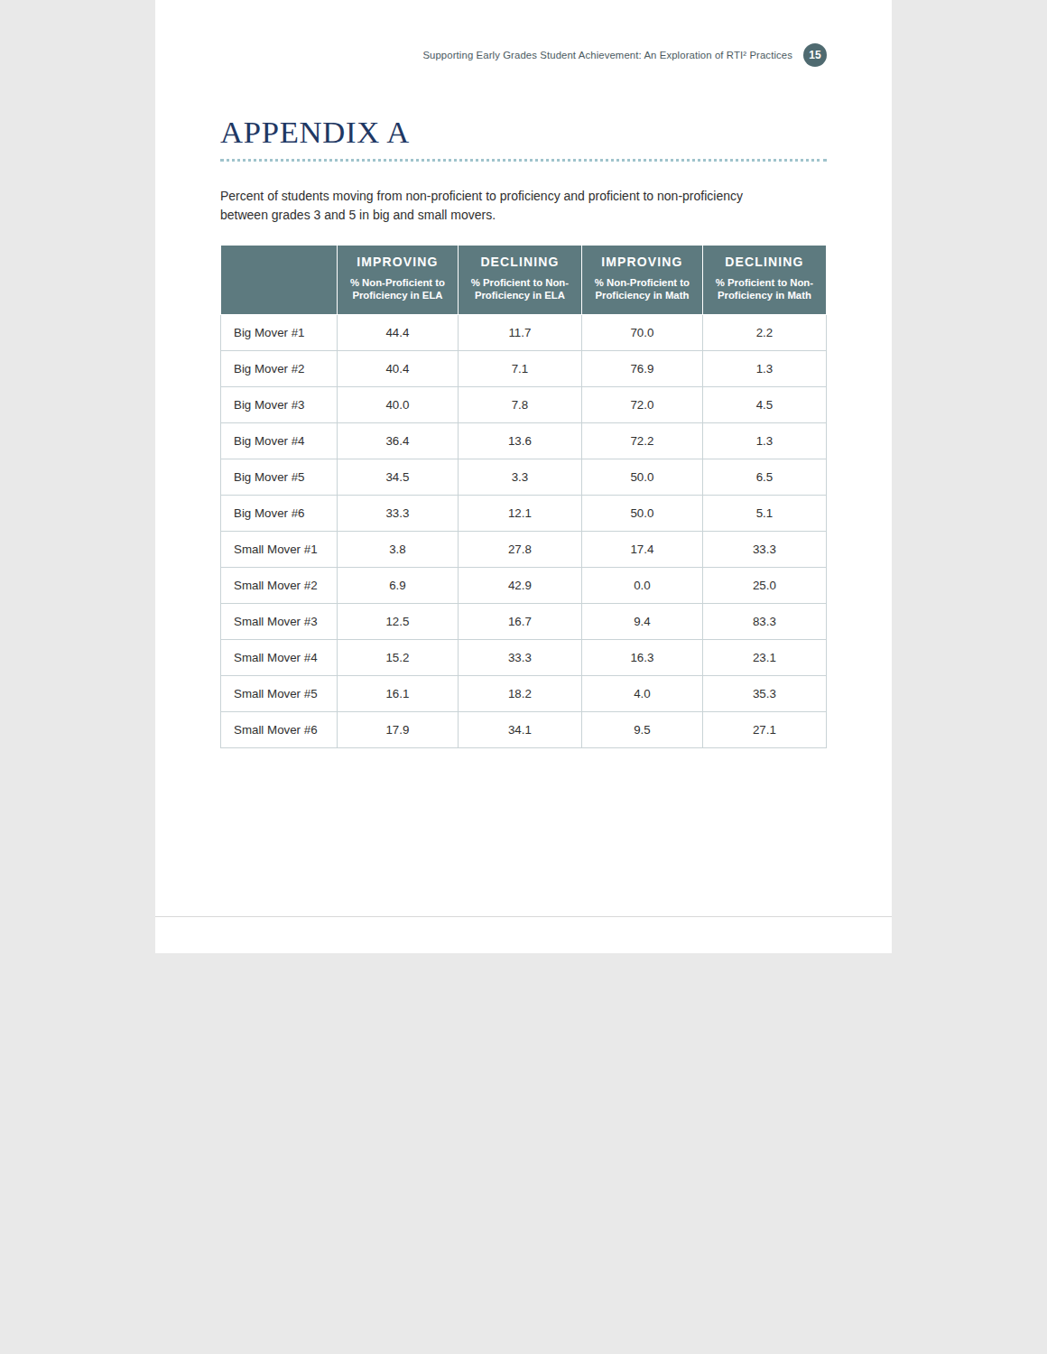Supporting Early Grades Student Achievement: An Exploration of RTI² Practices 15
APPENDIX A
Percent of students moving from non-proficient to proficiency and proficient to non-proficiency between grades 3 and 5 in big and small movers.
| | IMPROVING % Non-Proficient to Proficiency in ELA | DECLINING % Proficient to Non- Proficiency in ELA | IMPROVING % Non-Proficient to Proficiency in Math | DECLINING % Proficient to Non- Proficiency in Math |
| --- | --- | --- | --- | --- |
| Big Mover #1 | 44.4 | 11.7 | 70.0 | 2.2 |
| Big Mover #2 | 40.4 | 7.1 | 76.9 | 1.3 |
| Big Mover #3 | 40.0 | 7.8 | 72.0 | 4.5 |
| Big Mover #4 | 36.4 | 13.6 | 72.2 | 1.3 |
| Big Mover #5 | 34.5 | 3.3 | 50.0 | 6.5 |
| Big Mover #6 | 33.3 | 12.1 | 50.0 | 5.1 |
| Small Mover #1 | 3.8 | 27.8 | 17.4 | 33.3 |
| Small Mover #2 | 6.9 | 42.9 | 0.0 | 25.0 |
| Small Mover #3 | 12.5 | 16.7 | 9.4 | 83.3 |
| Small Mover #4 | 15.2 | 33.3 | 16.3 | 23.1 |
| Small Mover #5 | 16.1 | 18.2 | 4.0 | 35.3 |
| Small Mover #6 | 17.9 | 34.1 | 9.5 | 27.1 |